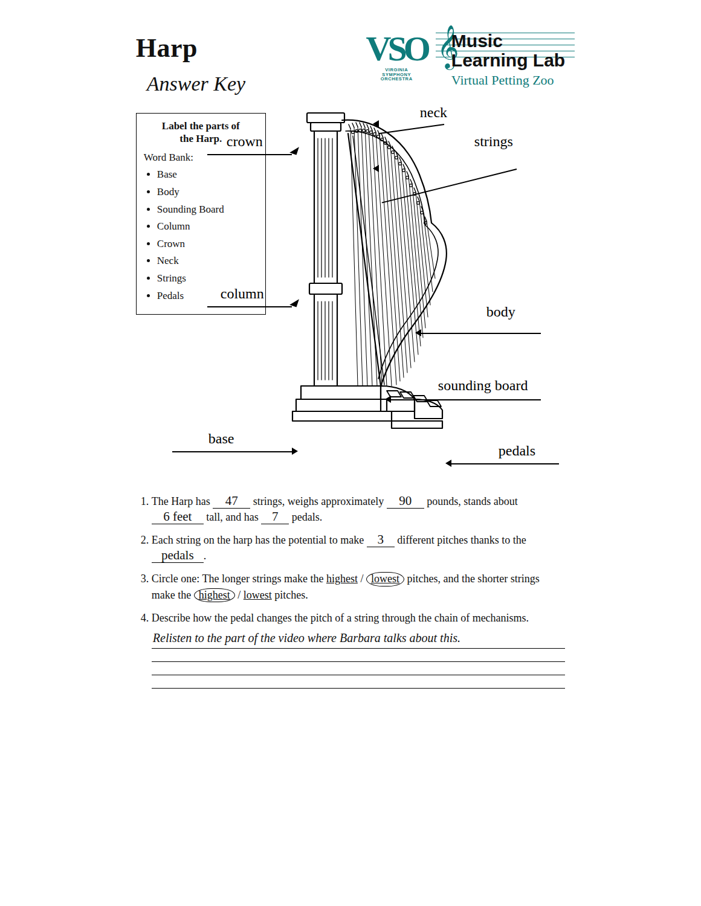Harp
Answer Key
VSO
VIRGINIA
SYMPHONY
ORCHESTRA
𝄞
Music
Learning Lab
Virtual Petting Zoo
Label the parts of
the Harp.
Word Bank:
Base
Body
Sounding Board
Column
Crown
Neck
Strings
Pedals
neck
strings
crown
column
body
sounding board
base
pedals
The Harp has 47 strings, weighs approximately 90 pounds, stands about 6 feet tall, and has 7 pedals.
Each string on the harp has the potential to make 3 different pitches thanks to the pedals.
Circle one: The longer strings make the highest / lowest pitches, and the shorter strings make the highest / lowest pitches.
Describe how the pedal changes the pitch of a string through the chain of mechanisms. Relisten to the part of the video where Barbara talks about this.